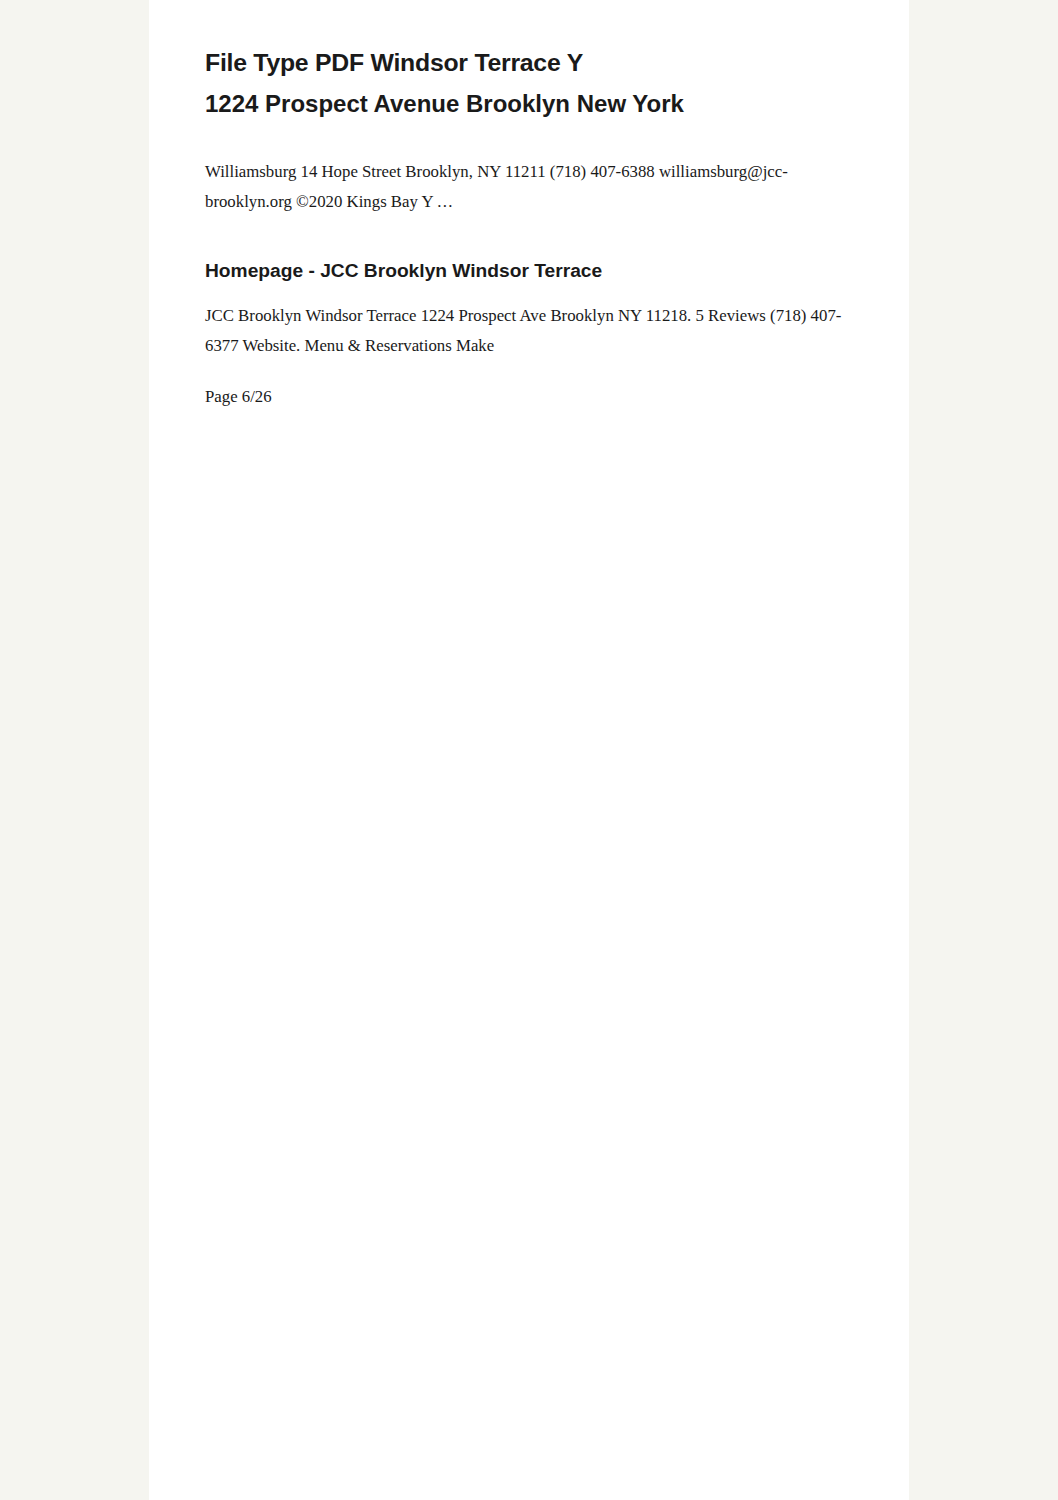File Type PDF Windsor Terrace Y
1224 Prospect Avenue Brooklyn New York
Williamsburg 14 Hope Street Brooklyn, NY 11211 (718) 407-6388 williamsburg@jcc-brooklyn.org ©2020 Kings Bay Y ...
Homepage - JCC Brooklyn Windsor Terrace
JCC Brooklyn Windsor Terrace 1224 Prospect Ave Brooklyn NY 11218. 5 Reviews (718) 407-6377 Website. Menu & Reservations Make
Page 6/26